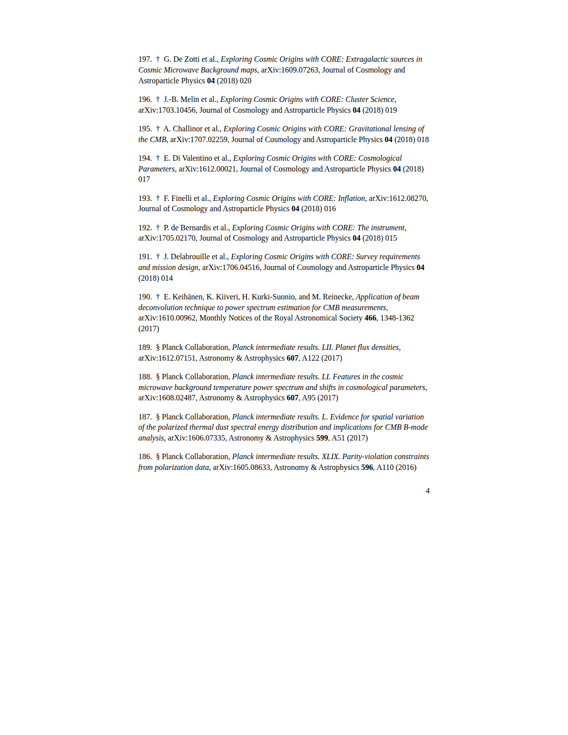197. † G. De Zotti et al., Exploring Cosmic Origins with CORE: Extragalactic sources in Cosmic Microwave Background maps, arXiv:1609.07263, Journal of Cosmology and Astroparticle Physics 04 (2018) 020
196. † J.-B. Melin et al., Exploring Cosmic Origins with CORE: Cluster Science, arXiv:1703.10456, Journal of Cosmology and Astroparticle Physics 04 (2018) 019
195. † A. Challinor et al., Exploring Cosmic Origins with CORE: Gravitational lensing of the CMB, arXiv:1707.02259, Journal of Cosmology and Astroparticle Physics 04 (2018) 018
194. † E. Di Valentino et al., Exploring Cosmic Origins with CORE: Cosmological Parameters, arXiv:1612.00021, Journal of Cosmology and Astroparticle Physics 04 (2018) 017
193. † F. Finelli et al., Exploring Cosmic Origins with CORE: Inflation, arXiv:1612.08270, Journal of Cosmology and Astroparticle Physics 04 (2018) 016
192. † P. de Bernardis et al., Exploring Cosmic Origins with CORE: The instrument, arXiv:1705.02170, Journal of Cosmology and Astroparticle Physics 04 (2018) 015
191. † J. Delabrouille et al., Exploring Cosmic Origins with CORE: Survey requirements and mission design, arXiv:1706.04516, Journal of Cosmology and Astroparticle Physics 04 (2018) 014
190. † E. Keihänen, K. Kiiveri, H. Kurki-Suonio, and M. Reinecke, Application of beam deconvolution technique to power spectrum estimation for CMB measurements, arXiv:1610.00962, Monthly Notices of the Royal Astronomical Society 466, 1348-1362 (2017)
189. § Planck Collaboration, Planck intermediate results. LII. Planet flux densities, arXiv:1612.07151, Astronomy & Astrophysics 607, A122 (2017)
188. § Planck Collaboration, Planck intermediate results. LI. Features in the cosmic microwave background temperature power spectrum and shifts in cosmological parameters, arXiv:1608.02487, Astronomy & Astrophysics 607, A95 (2017)
187. § Planck Collaboration, Planck intermediate results. L. Evidence for spatial variation of the polarized thermal dust spectral energy distribution and implications for CMB B-mode analysis, arXiv:1606.07335, Astronomy & Astrophysics 599, A51 (2017)
186. § Planck Collaboration, Planck intermediate results. XLIX. Parity-violation constraints from polarization data, arXiv:1605.08633, Astronomy & Astrophysics 596, A110 (2016)
4